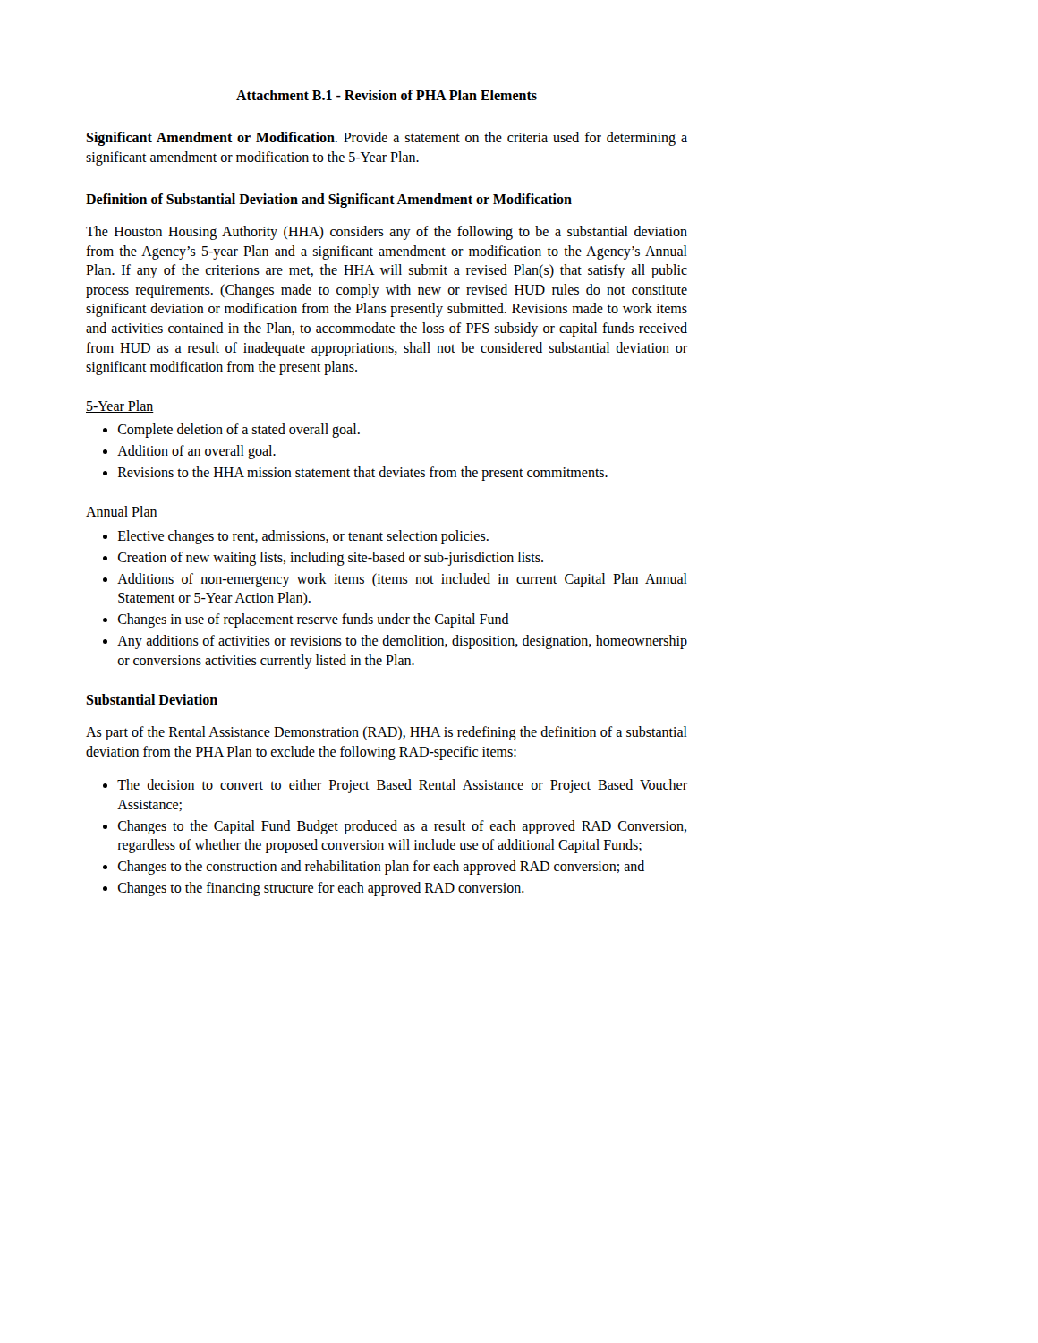Attachment B.1 - Revision of PHA Plan Elements
Significant Amendment or Modification. Provide a statement on the criteria used for determining a significant amendment or modification to the 5-Year Plan.
Definition of Substantial Deviation and Significant Amendment or Modification
The Houston Housing Authority (HHA) considers any of the following to be a substantial deviation from the Agency’s 5-year Plan and a significant amendment or modification to the Agency’s Annual Plan. If any of the criterions are met, the HHA will submit a revised Plan(s) that satisfy all public process requirements. (Changes made to comply with new or revised HUD rules do not constitute significant deviation or modification from the Plans presently submitted. Revisions made to work items and activities contained in the Plan, to accommodate the loss of PFS subsidy or capital funds received from HUD as a result of inadequate appropriations, shall not be considered substantial deviation or significant modification from the present plans.
5-Year Plan
Complete deletion of a stated overall goal.
Addition of an overall goal.
Revisions to the HHA mission statement that deviates from the present commitments.
Annual Plan
Elective changes to rent, admissions, or tenant selection policies.
Creation of new waiting lists, including site-based or sub-jurisdiction lists.
Additions of non-emergency work items (items not included in current Capital Plan Annual Statement or 5-Year Action Plan).
Changes in use of replacement reserve funds under the Capital Fund
Any additions of activities or revisions to the demolition, disposition, designation, homeownership or conversions activities currently listed in the Plan.
Substantial Deviation
As part of the Rental Assistance Demonstration (RAD), HHA is redefining the definition of a substantial deviation from the PHA Plan to exclude the following RAD-specific items:
The decision to convert to either Project Based Rental Assistance or Project Based Voucher Assistance;
Changes to the Capital Fund Budget produced as a result of each approved RAD Conversion, regardless of whether the proposed conversion will include use of additional Capital Funds;
Changes to the construction and rehabilitation plan for each approved RAD conversion; and
Changes to the financing structure for each approved RAD conversion.